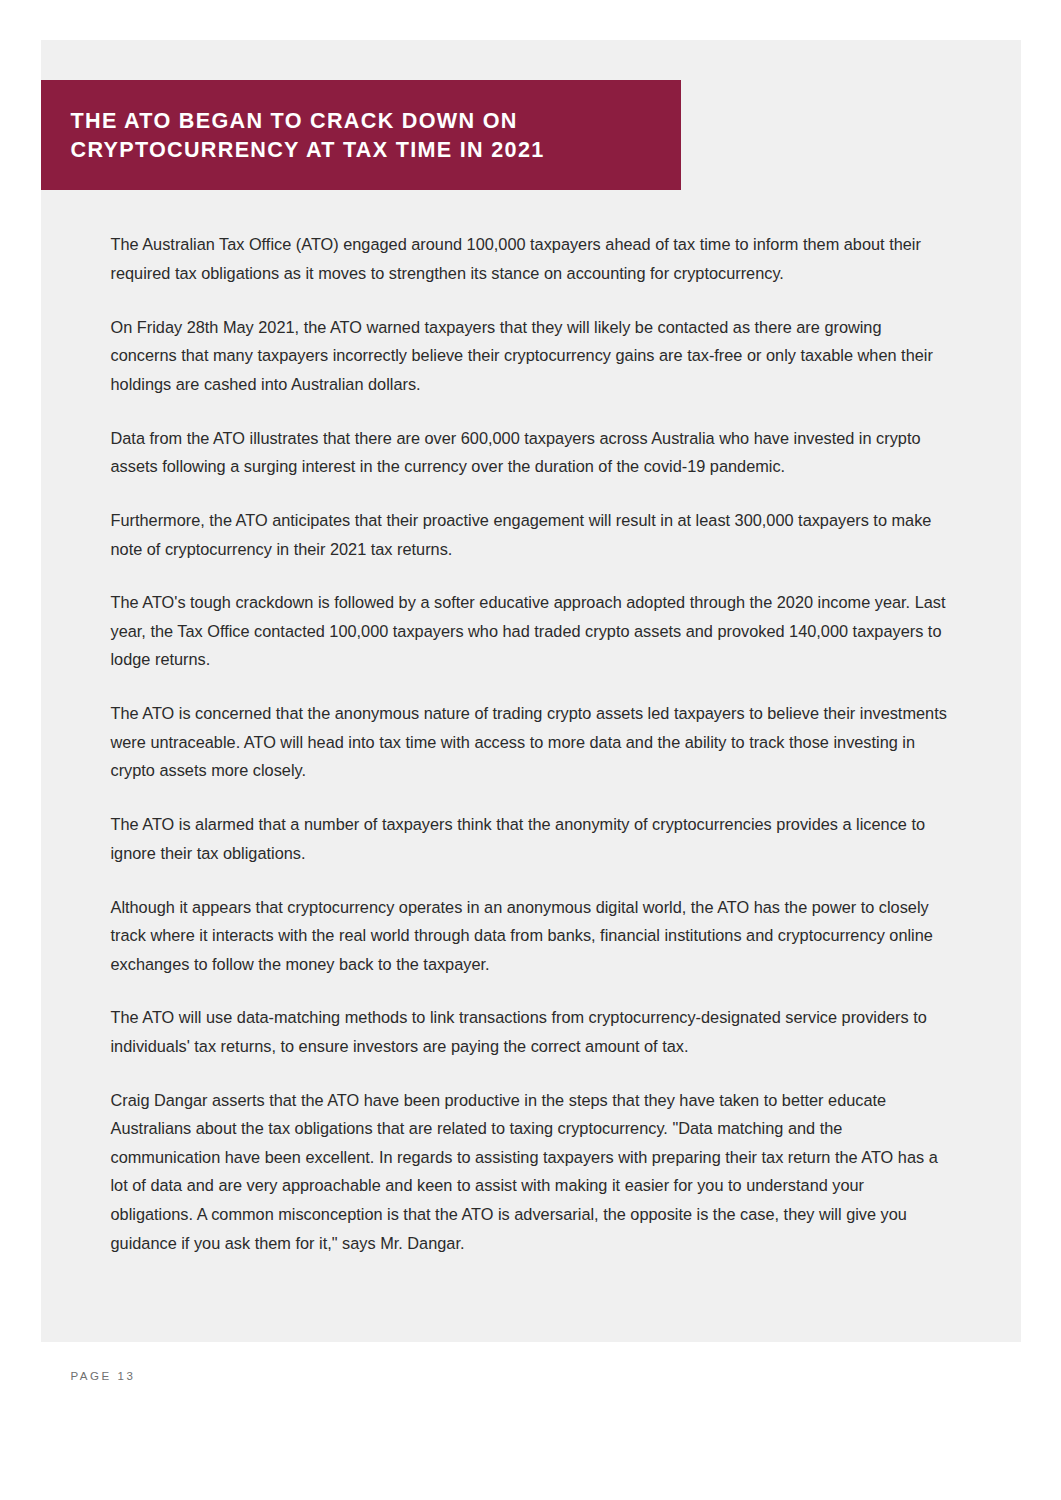The ATO began to crack down on cryptocurrency at tax time in 2021
The Australian Tax Office (ATO) engaged around 100,000 taxpayers ahead of tax time to inform them about their required tax obligations as it moves to strengthen its stance on accounting for cryptocurrency.
On Friday 28th May 2021, the ATO warned taxpayers that they will likely be contacted as there are growing concerns that many taxpayers incorrectly believe their cryptocurrency gains are tax-free or only taxable when their holdings are cashed into Australian dollars.
Data from the ATO illustrates that there are over 600,000 taxpayers across Australia who have invested in crypto assets following a surging interest in the currency over the duration of the covid-19 pandemic.
Furthermore, the ATO anticipates that their proactive engagement will result in at least 300,000 taxpayers to make note of cryptocurrency in their 2021 tax returns.
The ATO's tough crackdown is followed by a softer educative approach adopted through the 2020 income year. Last year, the Tax Office contacted 100,000 taxpayers who had traded crypto assets and provoked 140,000 taxpayers to lodge returns.
The ATO is concerned that the anonymous nature of trading crypto assets led taxpayers to believe their investments were untraceable. ATO will head into tax time with access to more data and the ability to track those investing in crypto assets more closely.
The ATO is alarmed that a number of taxpayers think that the anonymity of cryptocurrencies provides a licence to ignore their tax obligations.
Although it appears that cryptocurrency operates in an anonymous digital world, the ATO has the power to closely track where it interacts with the real world through data from banks, financial institutions and cryptocurrency online exchanges to follow the money back to the taxpayer.
The ATO will use data-matching methods to link transactions from cryptocurrency-designated service providers to individuals' tax returns, to ensure investors are paying the correct amount of tax.
Craig Dangar asserts that the ATO have been productive in the steps that they have taken to better educate Australians about the tax obligations that are related to taxing cryptocurrency. "Data matching and the communication have been excellent. In regards to assisting taxpayers with preparing their tax return the ATO has a lot of data and are very approachable and keen to assist with making it easier for you to understand your obligations. A common misconception is that the ATO is adversarial, the opposite is the case, they will give you guidance if you ask them for it," says Mr. Dangar.
Page 13